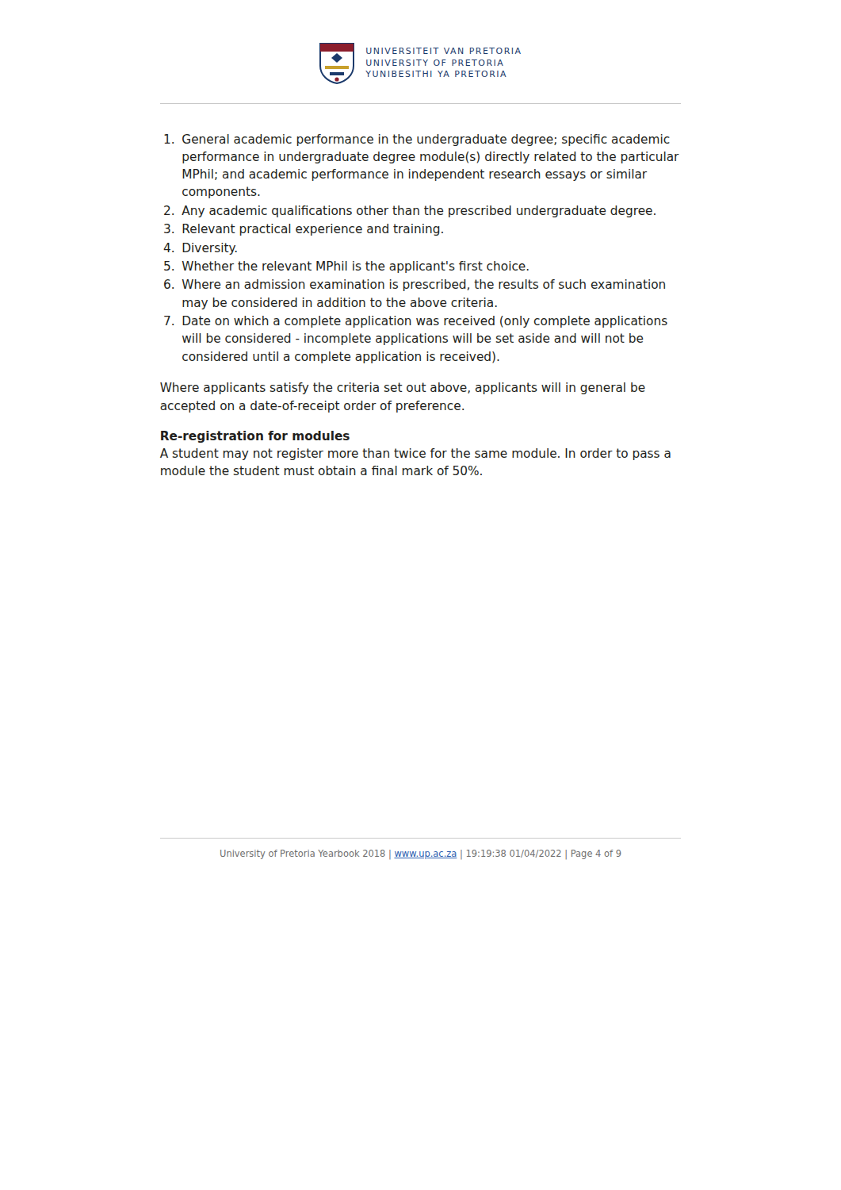Universiteit van Pretoria University of Pretoria Yunibesithi ya Pretoria
General academic performance in the undergraduate degree; specific academic performance in undergraduate degree module(s) directly related to the particular MPhil; and academic performance in independent research essays or similar components.
Any academic qualifications other than the prescribed undergraduate degree.
Relevant practical experience and training.
Diversity.
Whether the relevant MPhil is the applicant's first choice.
Where an admission examination is prescribed, the results of such examination may be considered in addition to the above criteria.
Date on which a complete application was received (only complete applications will be considered - incomplete applications will be set aside and will not be considered until a complete application is received).
Where applicants satisfy the criteria set out above, applicants will in general be accepted on a date-of-receipt order of preference.
Re-registration for modules
A student may not register more than twice for the same module. In order to pass a module the student must obtain a final mark of 50%.
University of Pretoria Yearbook 2018 | www.up.ac.za | 19:19:38 01/04/2022 | Page 4 of 9